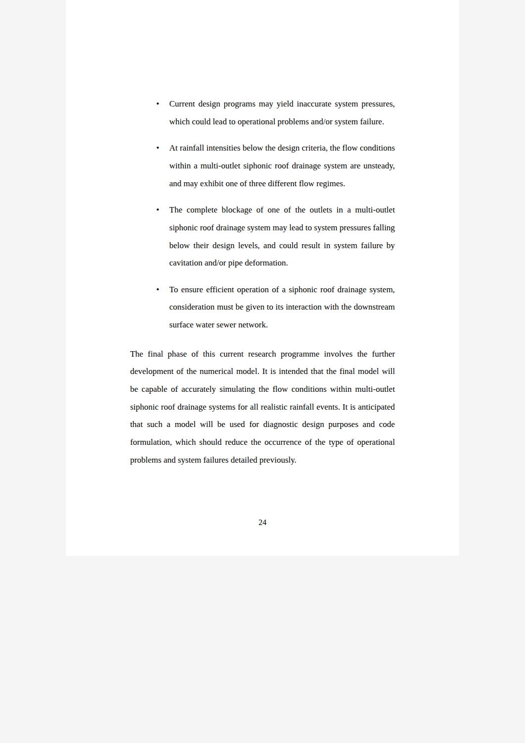Current design programs may yield inaccurate system pressures, which could lead to operational problems and/or system failure.
At rainfall intensities below the design criteria, the flow conditions within a multi-outlet siphonic roof drainage system are unsteady, and may exhibit one of three different flow regimes.
The complete blockage of one of the outlets in a multi-outlet siphonic roof drainage system may lead to system pressures falling below their design levels, and could result in system failure by cavitation and/or pipe deformation.
To ensure efficient operation of a siphonic roof drainage system, consideration must be given to its interaction with the downstream surface water sewer network.
The final phase of this current research programme involves the further development of the numerical model. It is intended that the final model will be capable of accurately simulating the flow conditions within multi-outlet siphonic roof drainage systems for all realistic rainfall events. It is anticipated that such a model will be used for diagnostic design purposes and code formulation, which should reduce the occurrence of the type of operational problems and system failures detailed previously.
24